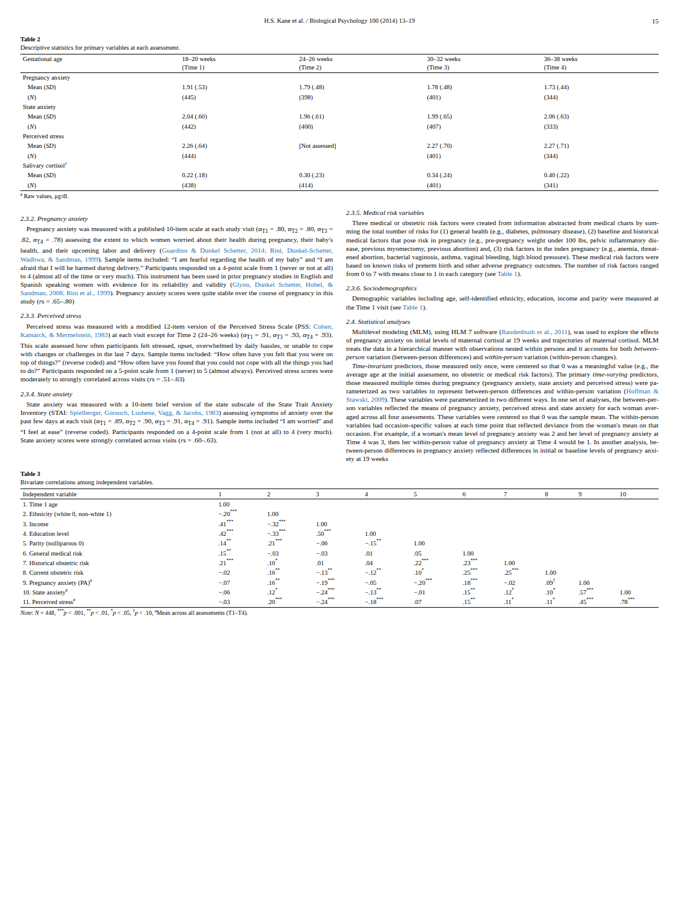H.S. Kane et al. / Biological Psychology 100 (2014) 13–19 15
Table 2 Descriptive statistics for primary variables at each assessment.
| Gestational age | 18–20 weeks (Time 1) | 24–26 weeks (Time 2) | 30–32 weeks (Time 3) | 36–38 weeks (Time 4) |
| --- | --- | --- | --- | --- |
| Pregnancy anxiety | | | | |
| Mean ( SD ) | 1.91 (.53) | 1.79 (.48) | 1.78 (.48) | 1.73 (.44) |
| ( N ) | (445) | (398) | (401) | (344) |
| State anxiety | | | | |
| Mean ( SD ) | 2.04 (.60) | 1.96 (.61) | 1.99 (.65) | 2.06 (.63) |
| ( N ) | (442) | (400) | (407) | (333) |
| Perceived stress | | | | |
| Mean ( SD ) | 2.26 (.64) | [Not assessed] | 2.27 (.70) | 2.27 (.71) |
| ( N ) | (444) | | (401) | (344) |
| Salivary cortisol a | | | | |
| Mean ( SD ) | 0.22 (.18) | 0.30 (.23) | 0.34 (.24) | 0.40 (.22) |
| ( N ) | (438) | (414) | (401) | (341) |
a Raw values, μg/dl.
2.3.2. Pregnancy anxiety
Pregnancy anxiety was measured with a published 10-item scale at each study visit (αT1 = .80, αT2 = .80, αT3 = .82, αT4 = .78) assessing the extent to which women worried about their health during pregnancy, their baby's health, and their upcoming labor and delivery (Guardino & Dunkel Schetter, 2014; Rini, Dunkel-Schetter, Wadhwa, & Sandman, 1999). Sample items included: “I am fearful regarding the health of my baby” and “I am afraid that I will be harmed during delivery.” Participants responded on a 4-point scale from 1 (never or not at all) to 4 (almost all of the time or very much). This instrument has been used in prior pregnancy studies in English and Spanish speaking women with evidence for its reliability and validity (Glynn, Dunkel Schetter, Hobel, & Sandman, 2008; Rini et al., 1999). Pregnancy anxiety scores were quite stable over the course of pregnancy in this study (rs = .65–.80)
2.3.3. Perceived stress
Perceived stress was measured with a modified 12-item version of the Perceived Stress Scale (PSS: Cohen, Kamarck, & Mermelstein, 1983) at each visit except for Time 2 (24–26 weeks) (αT1 = .91, αT3 = .93, αT4 = .93). This scale assessed how often participants felt stressed, upset, overwhelmed by daily hassles, or unable to cope with changes or challenges in the last 7 days. Sample items included: “How often have you felt that you were on top of things?” (reverse coded) and “How often have you found that you could not cope with all the things you had to do?” Participants responded on a 5-point scale from 1 (never) to 5 (almost always). Perceived stress scores were moderately to strongly correlated across visits (rs = .51–.63)
2.3.4. State anxiety
State anxiety was measured with a 10-item brief version of the state subscale of the State Trait Anxiety Inventory (STAI: Spielberger, Gorsuch, Lushene, Vagg, & Jacobs, 1983) assessing symptoms of anxiety over the past few days at each visit (αT1 = .89, αT2 = .90, αT3 = .91, αT4 = .91). Sample items included “I am worried” and “I feel at ease” (reverse coded). Participants responded on a 4-point scale from 1 (not at all) to 4 (very much). State anxiety scores were strongly correlated across visits (rs = .60–.63).
2.3.5. Medical risk variables
Three medical or obstetric risk factors were created from information abstracted from medical charts by summing the total number of risks for (1) general health (e.g., diabetes, pulmonary disease), (2) baseline and historical medical factors that pose risk in pregnancy (e.g., pre-pregnancy weight under 100 lbs, pelvic inflammatory disease, previous myomectomy, previous abortion) and, (3) risk factors in the index pregnancy (e.g., anemia, threatened abortion, bacterial vaginosis, asthma, vaginal bleeding, high blood pressure). These medical risk factors were based on known risks of preterm birth and other adverse pregnancy outcomes. The number of risk factors ranged from 0 to 7 with means close to 1 in each category (see Table 1).
2.3.6. Sociodemographics
Demographic variables including age, self-identified ethnicity, education, income and parity were measured at the Time 1 visit (see Table 1).
2.4. Statistical analyses
Multilevel modeling (MLM), using HLM 7 software (Raudenbush et al., 2011), was used to explore the effects of pregnancy anxiety on initial levels of maternal cortisol at 19 weeks and trajectories of maternal cortisol. MLM treats the data in a hierarchical manner with observations nested within persons and it accounts for both between-person variation (between-person differences) and within-person variation (within-person changes).
Time-invariant predictors, those measured only once, were centered so that 0 was a meaningful value (e.g., the average age at the initial assessment, no obstetric or medical risk factors). The primary time-varying predictors, those measured multiple times during pregnancy (pregnancy anxiety, state anxiety and perceived stress) were parameterized as two variables to represent between-person differences and within-person variation (Hoffman & Stawski, 2009). These variables were parameterized in two different ways. In one set of analyses, the between-person variables reflected the means of pregnancy anxiety, perceived stress and state anxiety for each woman averaged across all four assessments. These variables were centered so that 0 was the sample mean. The within-person variables had occasion-specific values at each time point that reflected deviance from the woman's mean on that occasion. For example, if a woman's mean level of pregnancy anxiety was 2 and her level of pregnancy anxiety at Time 4 was 3, then her within-person value of pregnancy anxiety at Time 4 would be 1. In another analysis, between-person differences in pregnancy anxiety reflected differences in initial or baseline levels of pregnancy anxiety at 19 weeks
Table 3 Bivariate correlations among independent variables.
| Independent variable | 1 | 2 | 3 | 4 | 5 | 6 | 7 | 8 | 9 | 10 |
| --- | --- | --- | --- | --- | --- | --- | --- | --- | --- | --- |
| 1. Time 1 age | 1.00 | | | | | | | | | |
| 2. Ethnicity (white 0, non-white 1) | −.20 *** | 1.00 | | | | | | | | |
| 3. Income | .41 *** | −.32 *** | 1.00 | | | | | | | |
| 4. Education level | .42 *** | −.33 *** | .50 *** | 1.00 | | | | | | |
| 5. Parity (nulliparous 0) | .14 ** | .21 *** | −.06 | −.15 ** | 1.00 | | | | | |
| 6. General medical risk | .15 ** | −.03 | −.03 | .01 | .05 | 1.00 | | | | |
| 7. Historical obstetric risk | .21 *** | .10 * | .01 | .04 | .22 *** | .23 *** | 1.00 | | | |
| 8. Current obstetric risk | −.02 | .16 ** | −.13 ** | −.12 ** | .10 * | .25 *** | .25 *** | 1.00 | | |
| 9. Pregnancy anxiety (PA) a | −.07 | .16 ** | −.19 *** | −.05 | −.20 *** | .18 *** | −.02 | .09 † | 1.00 | |
| 10. State anxiety a | −.06 | .12 * | −.24 *** | −.13 ** | −.01 | .15 ** | .12 * | .10 * | .57 *** | 1.00 |
| 11. Perceived stress a | −.03 | .20 *** | −.24 *** | −.18 *** | .07 | .15 ** | .11 * | .11 * | .45 *** | .78 *** |
Note: N = 448, ***p < .001, **p < .01, *p < .05, †p < .10, aMean across all assessments (T1–T4).